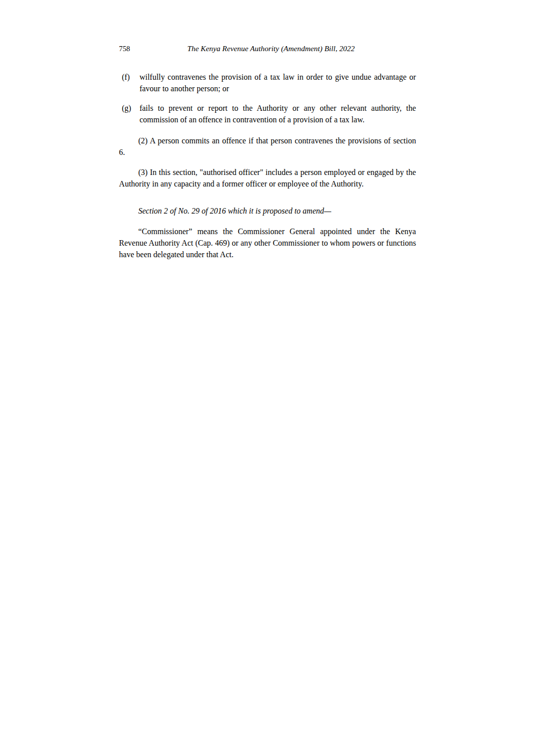758 The Kenya Revenue Authority (Amendment) Bill, 2022
(f) wilfully contravenes the provision of a tax law in order to give undue advantage or favour to another person; or
(g) fails to prevent or report to the Authority or any other relevant authority, the commission of an offence in contravention of a provision of a tax law.
(2) A person commits an offence if that person contravenes the provisions of section 6.
(3) In this section, "authorised officer" includes a person employed or engaged by the Authority in any capacity and a former officer or employee of the Authority.
Section 2 of No. 29 of 2016 which it is proposed to amend—
“Commissioner” means the Commissioner General appointed under the Kenya Revenue Authority Act (Cap. 469) or any other Commissioner to whom powers or functions have been delegated under that Act.